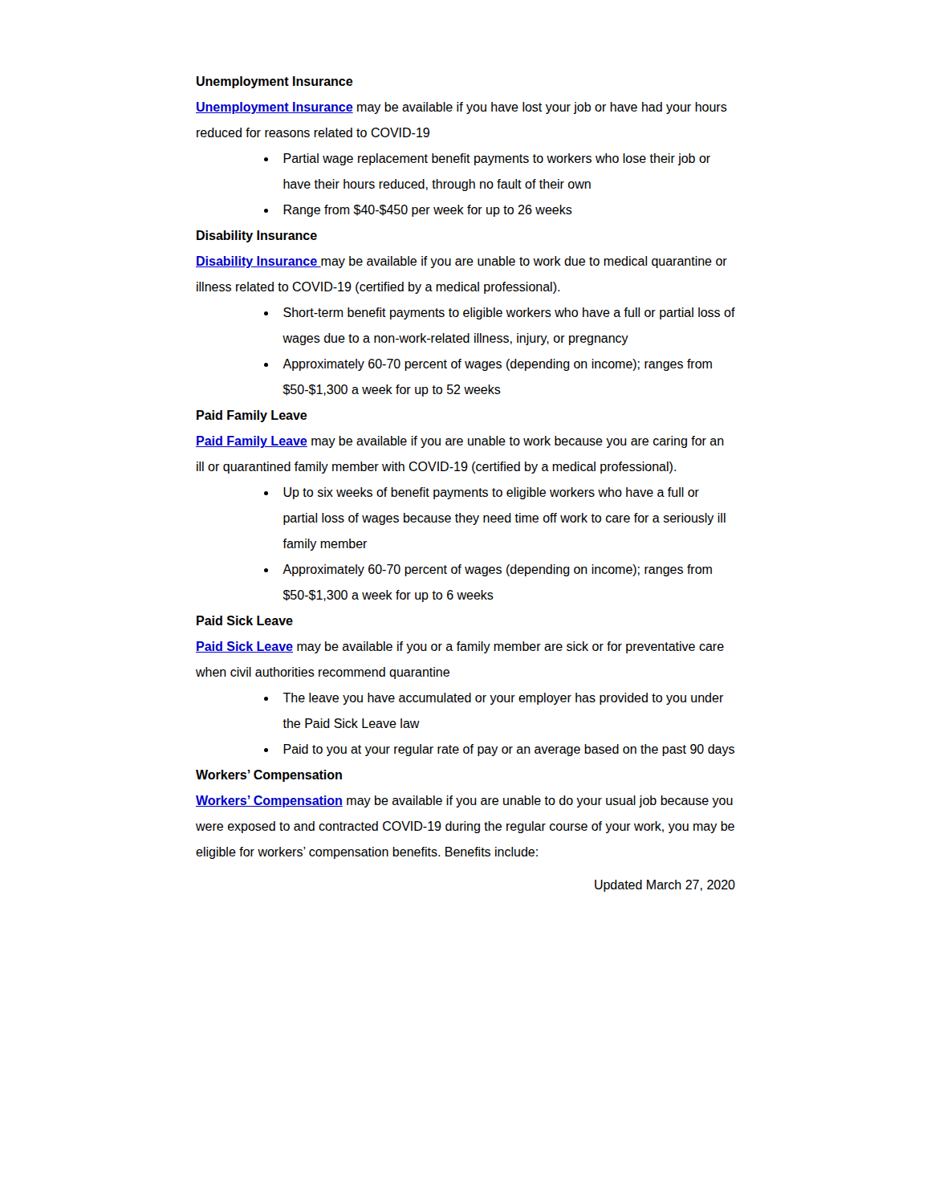Unemployment Insurance
Unemployment Insurance may be available if you have lost your job or have had your hours reduced for reasons related to COVID-19
Partial wage replacement benefit payments to workers who lose their job or have their hours reduced, through no fault of their own
Range from $40-$450 per week for up to 26 weeks
Disability Insurance
Disability Insurance may be available if you are unable to work due to medical quarantine or illness related to COVID-19 (certified by a medical professional).
Short-term benefit payments to eligible workers who have a full or partial loss of wages due to a non-work-related illness, injury, or pregnancy
Approximately 60-70 percent of wages (depending on income); ranges from $50-$1,300 a week for up to 52 weeks
Paid Family Leave
Paid Family Leave may be available if you are unable to work because you are caring for an ill or quarantined family member with COVID-19 (certified by a medical professional).
Up to six weeks of benefit payments to eligible workers who have a full or partial loss of wages because they need time off work to care for a seriously ill family member
Approximately 60-70 percent of wages (depending on income); ranges from $50-$1,300 a week for up to 6 weeks
Paid Sick Leave
Paid Sick Leave may be available if you or a family member are sick or for preventative care when civil authorities recommend quarantine
The leave you have accumulated or your employer has provided to you under the Paid Sick Leave law
Paid to you at your regular rate of pay or an average based on the past 90 days
Workers’ Compensation
Workers’ Compensation may be available if you are unable to do your usual job because you were exposed to and contracted COVID-19 during the regular course of your work, you may be eligible for workers’ compensation benefits. Benefits include:
Updated March 27, 2020